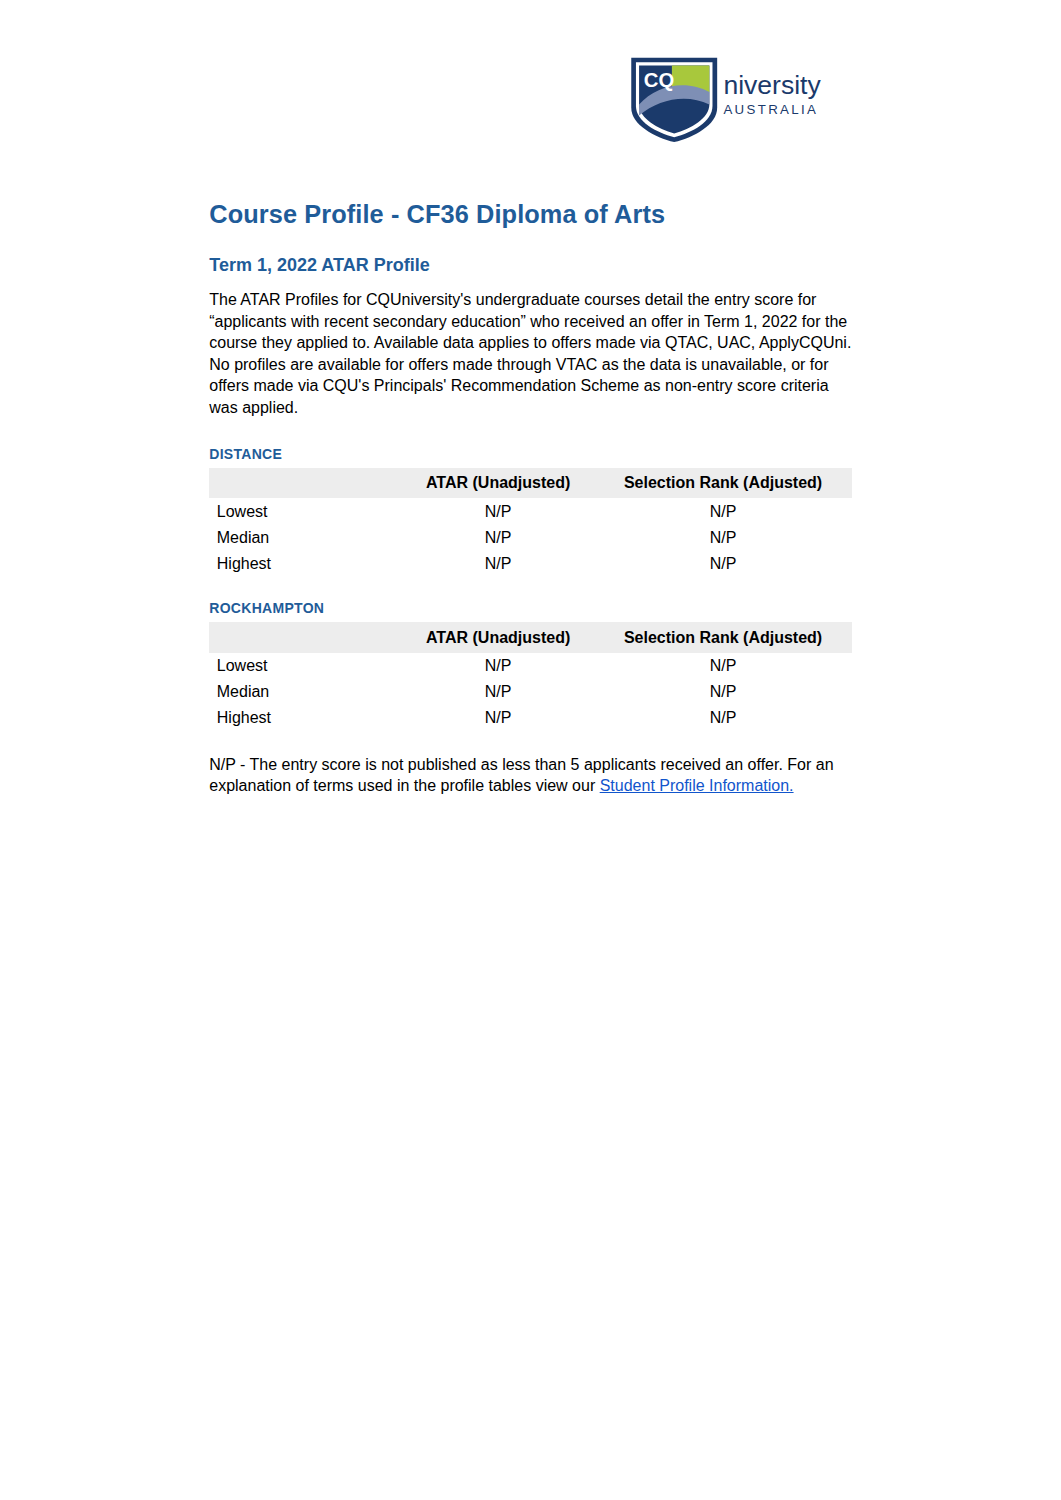CQ niversity AUSTRALIA
Course Profile - CF36 Diploma of Arts
Term 1, 2022 ATAR Profile
The ATAR Profiles for CQUniversity's undergraduate courses detail the entry score for “applicants with recent secondary education” who received an offer in Term 1, 2022 for the course they applied to. Available data applies to offers made via QTAC, UAC, ApplyCQUni. No profiles are available for offers made through VTAC as the data is unavailable, or for offers made via CQU's Principals' Recommendation Scheme as non-entry score criteria was applied.
Distance
| | ATAR (Unadjusted) | Selection Rank (Adjusted) |
| --- | --- | --- |
| Lowest | N/P | N/P |
| Median | N/P | N/P |
| Highest | N/P | N/P |
Rockhampton
| | ATAR (Unadjusted) | Selection Rank (Adjusted) |
| --- | --- | --- |
| Lowest | N/P | N/P |
| Median | N/P | N/P |
| Highest | N/P | N/P |
N/P - The entry score is not published as less than 5 applicants received an offer. For an explanation of terms used in the profile tables view our Student Profile Information.